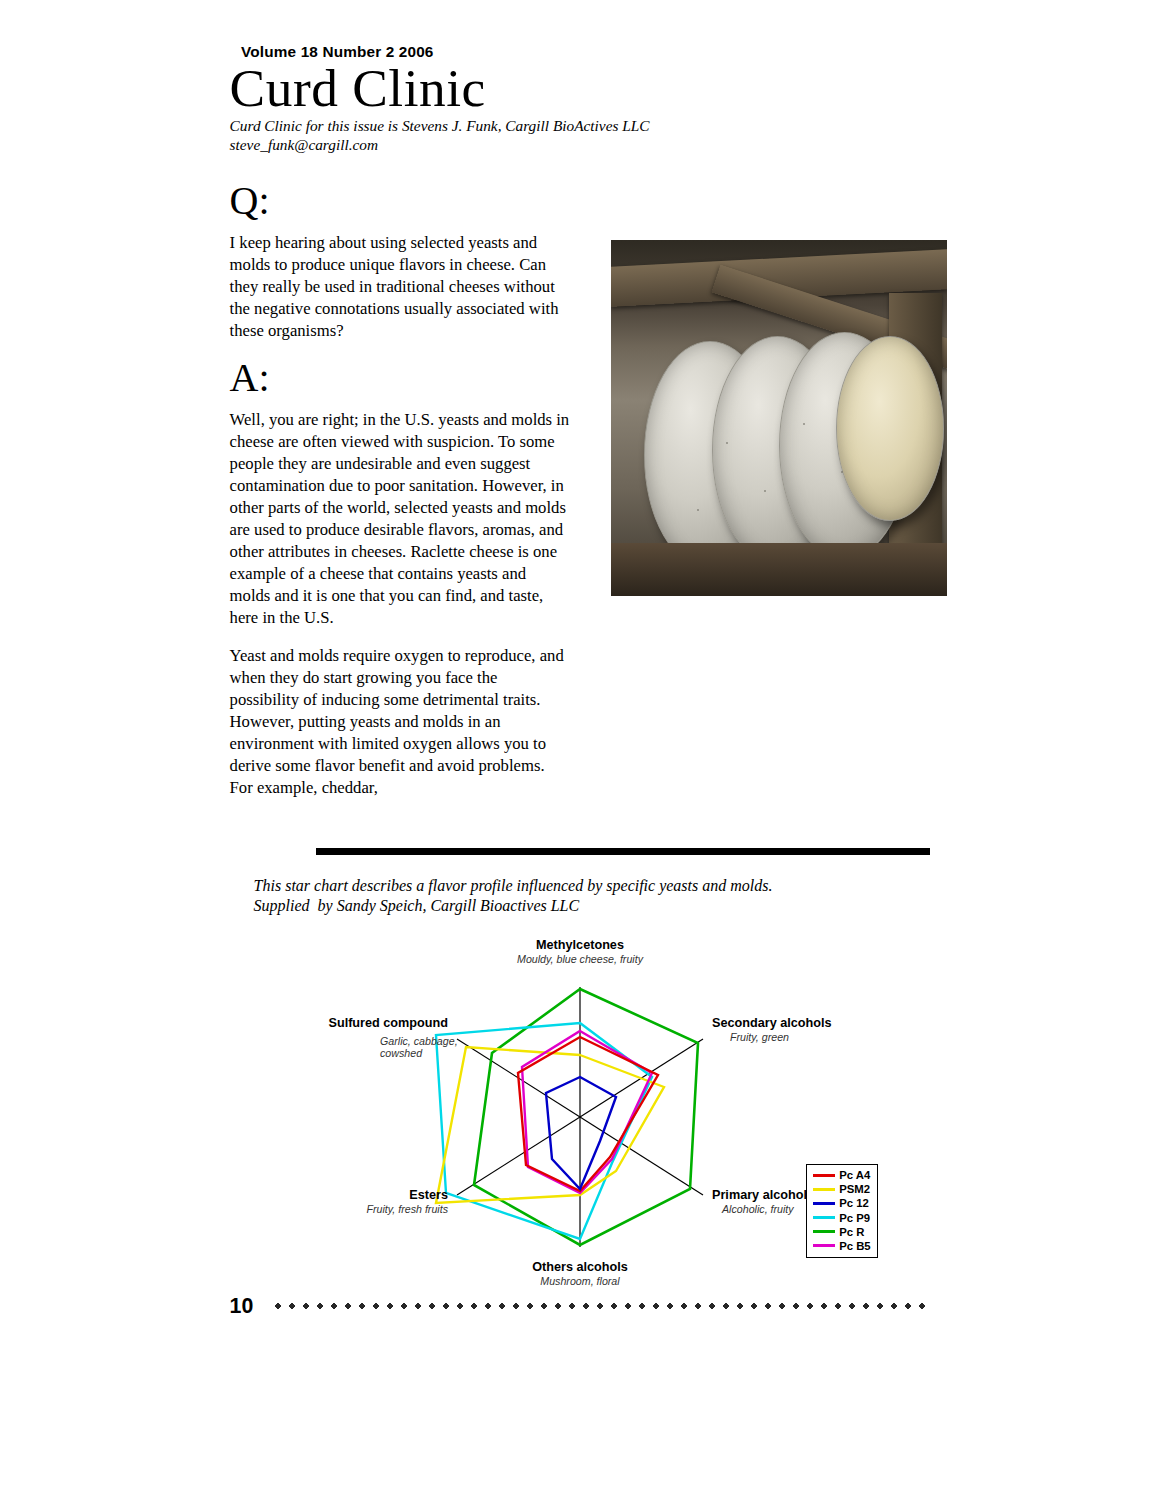Volume 18 Number 2 2006
Curd Clinic
Curd Clinic for this issue is Stevens J. Funk, Cargill BioActives LLC
steve_funk@cargill.com
Q:
I keep hearing about using selected yeasts and molds to produce unique flavors in cheese. Can they really be used in traditional cheeses without the negative connotations usually associated with these organisms?
A:
Well, you are right; in the U.S. yeasts and molds in cheese are often viewed with suspicion. To some people they are undesirable and even suggest contamination due to poor sanitation. However, in other parts of the world, selected yeasts and molds are used to produce desirable flavors, aromas, and other attributes in cheeses. Raclette cheese is one example of a cheese that contains yeasts and molds and it is one that you can find, and taste, here in the U.S.
Yeast and molds require oxygen to reproduce, and when they do start growing you face the possibility of inducing some detrimental traits. However, putting yeasts and molds in an environment with limited oxygen allows you to derive some flavor benefit and avoid problems. For example, cheddar,
This star chart describes a flavor profile influenced by specific yeasts and molds.
Supplied by Sandy Speich, Cargill Bioactives LLC
Methylcetones Mouldy, blue cheese, fruity Secondary alcohols Fruity, green Primary alcohols Alcoholic, fruity Others alcohols Mushroom, floral Esters Fruity, fresh fruits Sulfured compound Garlic, cabbage, cowshed
Pc A4
PSM2
Pc 12
Pc P9
Pc R
Pc B5
10